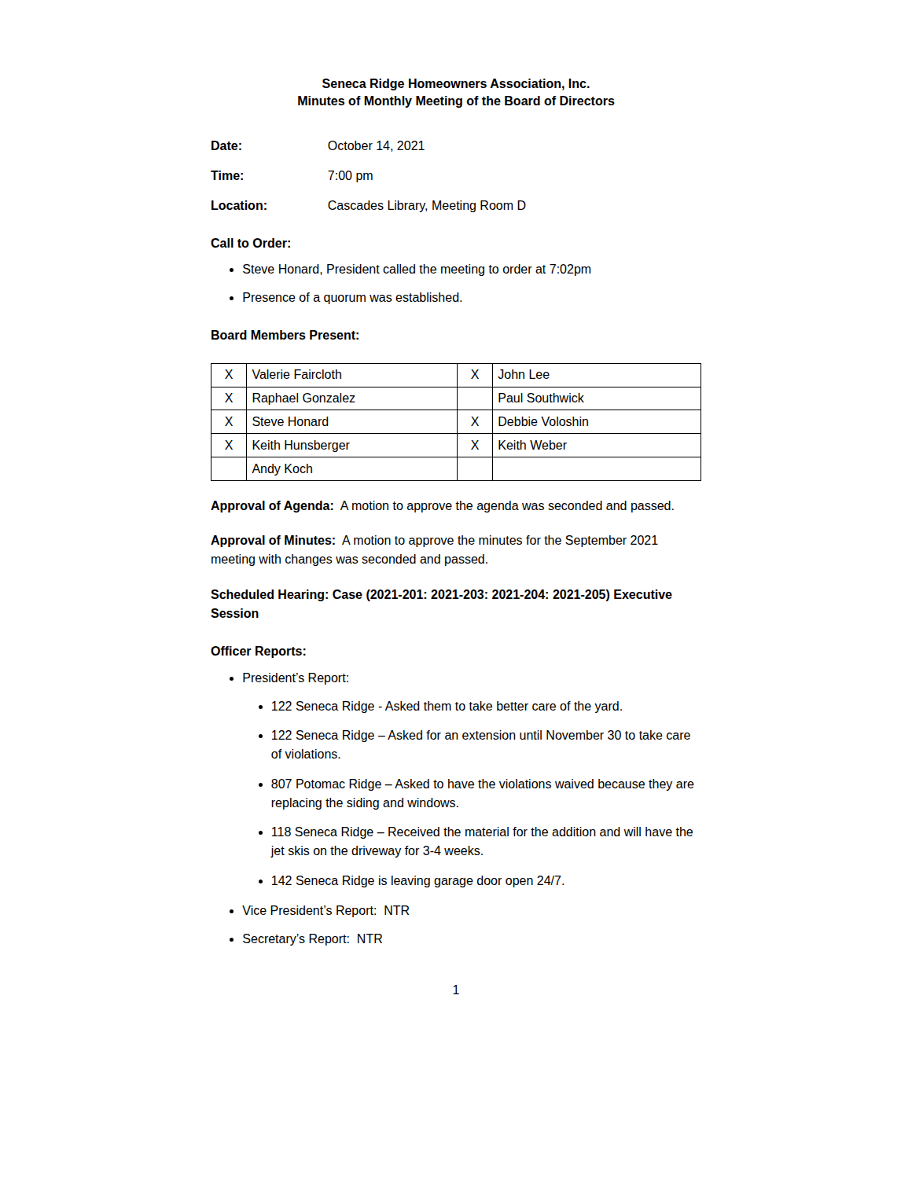Seneca Ridge Homeowners Association, Inc. Minutes of Monthly Meeting of the Board of Directors
Date:
October 14, 2021
Time:
7:00 pm
Location:
Cascades Library, Meeting Room D
Call to Order:
Steve Honard, President called the meeting to order at 7:02pm
Presence of a quorum was established.
Board Members Present:
| X | Valerie Faircloth | X | John Lee |
| X | Raphael Gonzalez | | Paul Southwick |
| X | Steve Honard | X | Debbie Voloshin |
| X | Keith Hunsberger | X | Keith Weber |
| | Andy Koch | | |
Approval of Agenda: A motion to approve the agenda was seconded and passed.
Approval of Minutes: A motion to approve the minutes for the September 2021 meeting with changes was seconded and passed.
Scheduled Hearing: Case (2021-201: 2021-203: 2021-204: 2021-205) Executive Session
Officer Reports:
President’s Report:
122 Seneca Ridge - Asked them to take better care of the yard.
122 Seneca Ridge – Asked for an extension until November 30 to take care of violations.
807 Potomac Ridge – Asked to have the violations waived because they are replacing the siding and windows.
118 Seneca Ridge – Received the material for the addition and will have the jet skis on the driveway for 3-4 weeks.
142 Seneca Ridge is leaving garage door open 24/7.
Vice President’s Report: NTR
Secretary’s Report: NTR
1